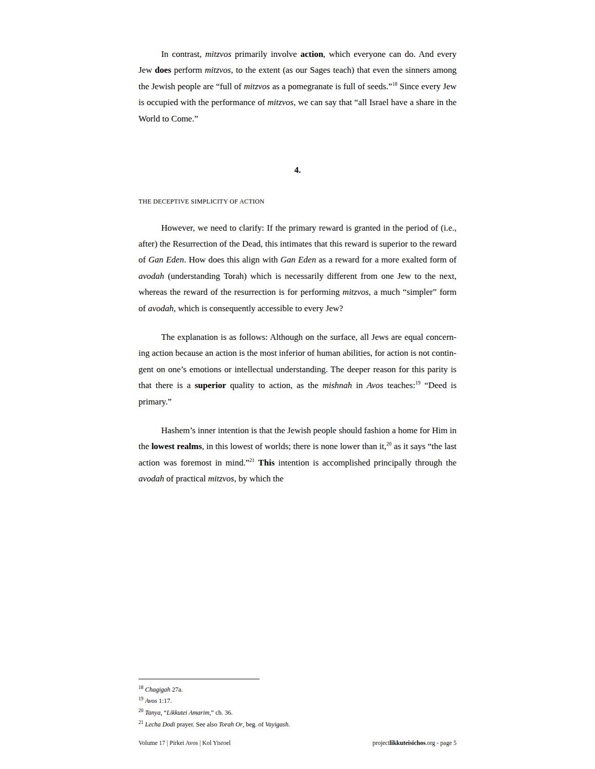In contrast, mitzvos primarily involve action, which everyone can do. And every Jew does perform mitzvos, to the extent (as our Sages teach) that even the sinners among the Jewish people are “full of mitzvos as a pomegranate is full of seeds.”18 Since every Jew is occupied with the performance of mitzvos, we can say that “all Israel have a share in the World to Come.”
4.
The Deceptive Simplicity of Action
However, we need to clarify: If the primary reward is granted in the period of (i.e., after) the Resurrection of the Dead, this intimates that this reward is superior to the reward of Gan Eden. How does this align with Gan Eden as a reward for a more exalted form of avodah (understanding Torah) which is necessarily different from one Jew to the next, whereas the reward of the resurrection is for performing mitzvos, a much “simpler” form of avodah, which is consequently accessible to every Jew?
The explanation is as follows: Although on the surface, all Jews are equal concerning action because an action is the most inferior of human abilities, for action is not contingent on one’s emotions or intellectual understanding. The deeper reason for this parity is that there is a superior quality to action, as the mishnah in Avos teaches:19 “Deed is primary.”
Hashem’s inner intention is that the Jewish people should fashion a home for Him in the lowest realms, in this lowest of worlds; there is none lower than it,20 as it says “the last action was foremost in mind.”21 This intention is accomplished principally through the avodah of practical mitzvos, by which the
18 Chagigah 27a.
19 Avos 1:17.
20 Tanya, “Likkutei Amarim,” ch. 36.
21 Lecha Dodi prayer. See also Torah Or, beg. of Vayigash.
Volume 17 | Pirkei Avos | Kol Yisroel
projectlikkuteisichos.org - page 5